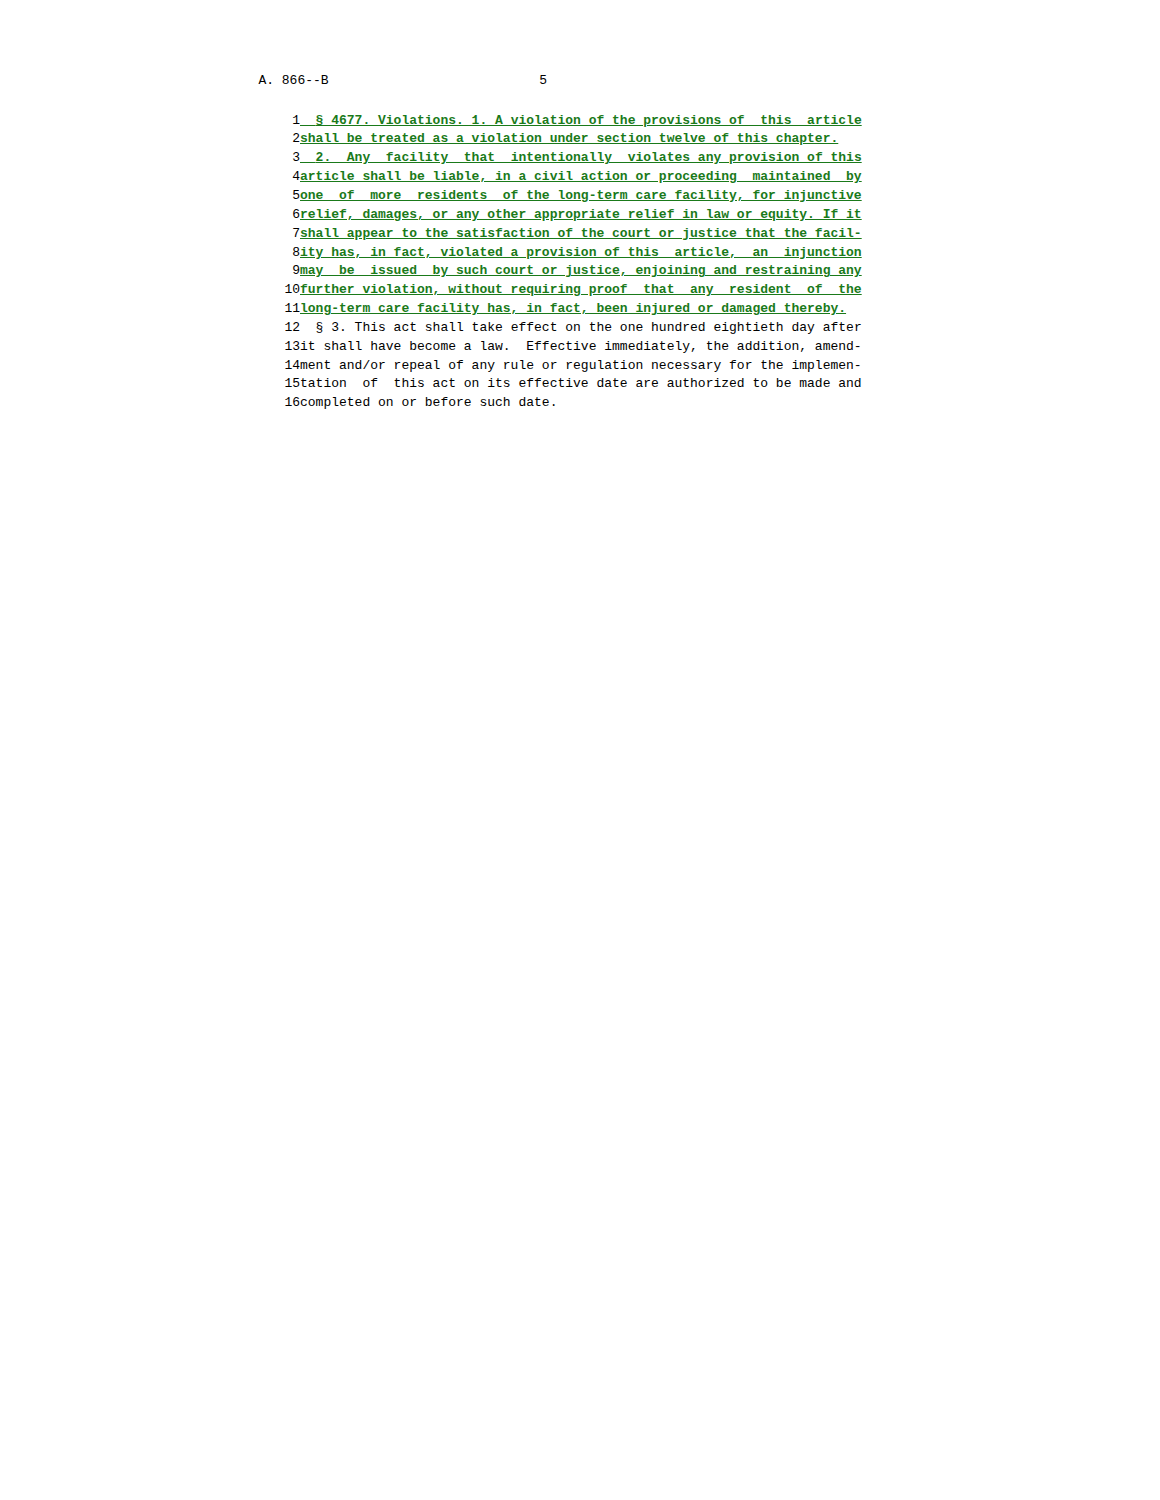A. 866--B 5
| 1 | § 4677. Violations. 1. A violation of the provisions of this article |
| 2 | shall be treated as a violation under section twelve of this chapter. |
| 3 | 2. Any facility that intentionally violates any provision of this |
| 4 | article shall be liable, in a civil action or proceeding maintained by |
| 5 | one of more residents of the long-term care facility, for injunctive |
| 6 | relief, damages, or any other appropriate relief in law or equity. If it |
| 7 | shall appear to the satisfaction of the court or justice that the facil- |
| 8 | ity has, in fact, violated a provision of this article, an injunction |
| 9 | may be issued by such court or justice, enjoining and restraining any |
| 10 | further violation, without requiring proof that any resident of the |
| 11 | long-term care facility has, in fact, been injured or damaged thereby. |
| 12 | § 3. This act shall take effect on the one hundred eightieth day after |
| 13 | it shall have become a law. Effective immediately, the addition, amend- |
| 14 | ment and/or repeal of any rule or regulation necessary for the implemen- |
| 15 | tation of this act on its effective date are authorized to be made and |
| 16 | completed on or before such date. |